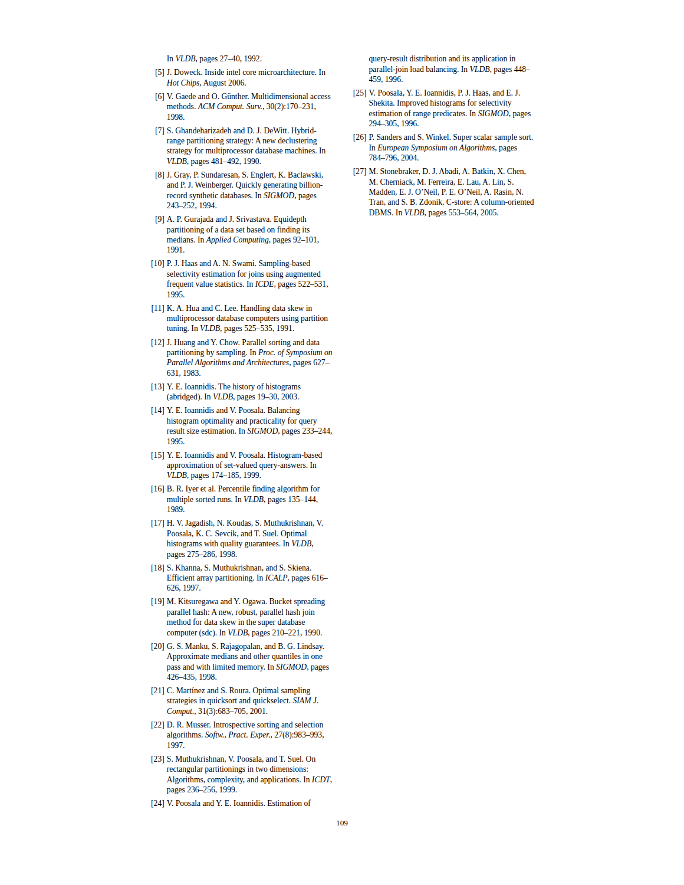In VLDB, pages 27–40, 1992.
[5] J. Doweck. Inside intel core microarchitecture. In Hot Chips, August 2006.
[6] V. Gaede and O. Günther. Multidimensional access methods. ACM Comput. Surv., 30(2):170–231, 1998.
[7] S. Ghandeharizadeh and D. J. DeWitt. Hybrid-range partitioning strategy: A new declustering strategy for multiprocessor database machines. In VLDB, pages 481–492, 1990.
[8] J. Gray, P. Sundaresan, S. Englert, K. Baclawski, and P. J. Weinberger. Quickly generating billion-record synthetic databases. In SIGMOD, pages 243–252, 1994.
[9] A. P. Gurajada and J. Srivastava. Equidepth partitioning of a data set based on finding its medians. In Applied Computing, pages 92–101, 1991.
[10] P. J. Haas and A. N. Swami. Sampling-based selectivity estimation for joins using augmented frequent value statistics. In ICDE, pages 522–531, 1995.
[11] K. A. Hua and C. Lee. Handling data skew in multiprocessor database computers using partition tuning. In VLDB, pages 525–535, 1991.
[12] J. Huang and Y. Chow. Parallel sorting and data partitioning by sampling. In Proc. of Symposium on Parallel Algorithms and Architectures, pages 627–631, 1983.
[13] Y. E. Ioannidis. The history of histograms (abridged). In VLDB, pages 19–30, 2003.
[14] Y. E. Ioannidis and V. Poosala. Balancing histogram optimality and practicality for query result size estimation. In SIGMOD, pages 233–244, 1995.
[15] Y. E. Ioannidis and V. Poosala. Histogram-based approximation of set-valued query-answers. In VLDB, pages 174–185, 1999.
[16] B. R. Iyer et al. Percentile finding algorithm for multiple sorted runs. In VLDB, pages 135–144, 1989.
[17] H. V. Jagadish, N. Koudas, S. Muthukrishnan, V. Poosala, K. C. Sevcik, and T. Suel. Optimal histograms with quality guarantees. In VLDB, pages 275–286, 1998.
[18] S. Khanna, S. Muthukrishnan, and S. Skiena. Efficient array partitioning. In ICALP, pages 616–626, 1997.
[19] M. Kitsuregawa and Y. Ogawa. Bucket spreading parallel hash: A new, robust, parallel hash join method for data skew in the super database computer (sdc). In VLDB, pages 210–221, 1990.
[20] G. S. Manku, S. Rajagopalan, and B. G. Lindsay. Approximate medians and other quantiles in one pass and with limited memory. In SIGMOD, pages 426–435, 1998.
[21] C. Martínez and S. Roura. Optimal sampling strategies in quicksort and quickselect. SIAM J. Comput., 31(3):683–705, 2001.
[22] D. R. Musser. Introspective sorting and selection algorithms. Softw., Pract. Exper., 27(8):983–993, 1997.
[23] S. Muthukrishnan, V. Poosala, and T. Suel. On rectangular partitionings in two dimensions: Algorithms, complexity, and applications. In ICDT, pages 236–256, 1999.
[24] V. Poosala and Y. E. Ioannidis. Estimation of
query-result distribution and its application in parallel-join load balancing. In VLDB, pages 448–459, 1996.
[25] V. Poosala, Y. E. Ioannidis, P. J. Haas, and E. J. Shekita. Improved histograms for selectivity estimation of range predicates. In SIGMOD, pages 294–305, 1996.
[26] P. Sanders and S. Winkel. Super scalar sample sort. In European Symposium on Algorithms, pages 784–796, 2004.
[27] M. Stonebraker, D. J. Abadi, A. Batkin, X. Chen, M. Cherniack, M. Ferreira, E. Lau, A. Lin, S. Madden, E. J. O’Neil, P. E. O’Neil, A. Rasin, N. Tran, and S. B. Zdonik. C-store: A column-oriented DBMS. In VLDB, pages 553–564, 2005.
109